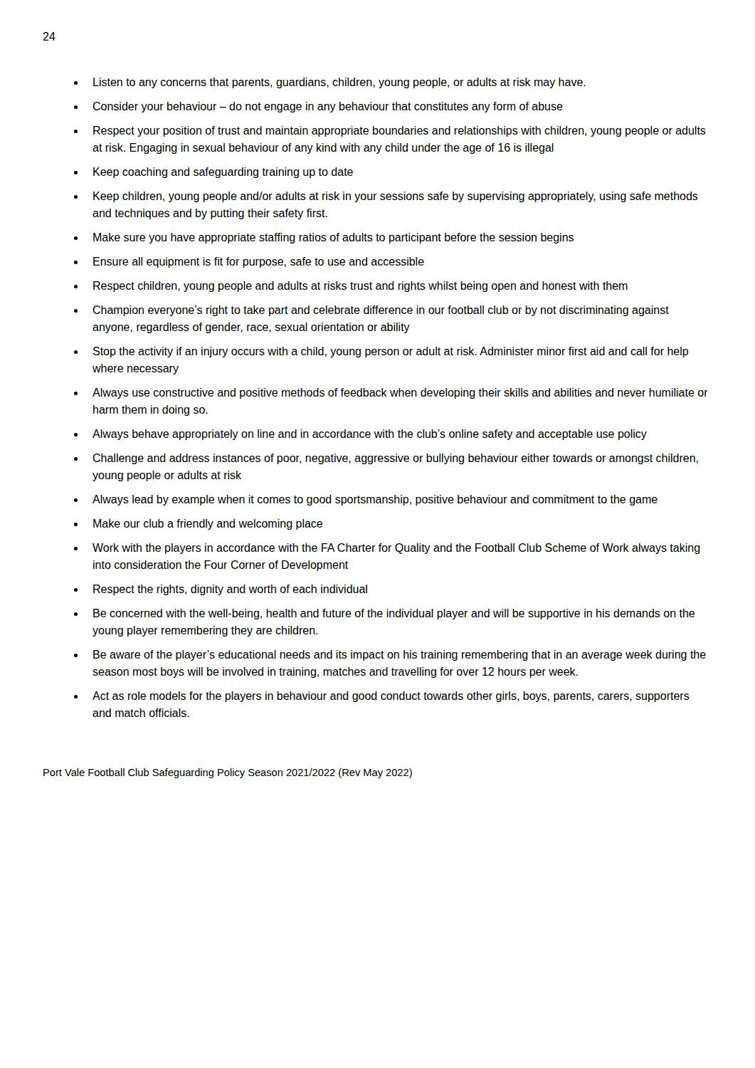24
Listen to any concerns that parents, guardians, children, young people, or adults at risk may have.
Consider your behaviour – do not engage in any behaviour that constitutes any form of abuse
Respect your position of trust and maintain appropriate boundaries and relationships with children, young people or adults at risk. Engaging in sexual behaviour of any kind with any child under the age of 16 is illegal
Keep coaching and safeguarding training up to date
Keep children, young people and/or adults at risk in your sessions safe by supervising appropriately, using safe methods and techniques and by putting their safety first.
Make sure you have appropriate staffing ratios of adults to participant before the session begins
Ensure all equipment is fit for purpose, safe to use and accessible
Respect children, young people and adults at risks trust and rights whilst being open and honest with them
Champion everyone’s right to take part and celebrate difference in our football club or by not discriminating against anyone, regardless of gender, race, sexual orientation or ability
Stop the activity if an injury occurs with a child, young person or adult at risk. Administer minor first aid and call for help where necessary
Always use constructive and positive methods of feedback when developing their skills and abilities and never humiliate or harm them in doing so.
Always behave appropriately on line and in accordance with the club’s online safety and acceptable use policy
Challenge and address instances of poor, negative, aggressive or bullying behaviour either towards or amongst children, young people or adults at risk
Always lead by example when it comes to good sportsmanship, positive behaviour and commitment to the game
Make our club a friendly and welcoming place
Work with the players in accordance with the FA Charter for Quality and the Football Club Scheme of Work always taking into consideration the Four Corner of Development
Respect the rights, dignity and worth of each individual
Be concerned with the well-being, health and future of the individual player and will be supportive in his demands on the young player remembering they are children.
Be aware of the player’s educational needs and its impact on his training remembering that in an average week during the season most boys will be involved in training, matches and travelling for over 12 hours per week.
Act as role models for the players in behaviour and good conduct towards other girls, boys, parents, carers, supporters and match officials.
Port Vale Football Club Safeguarding Policy Season 2021/2022 (Rev May 2022)